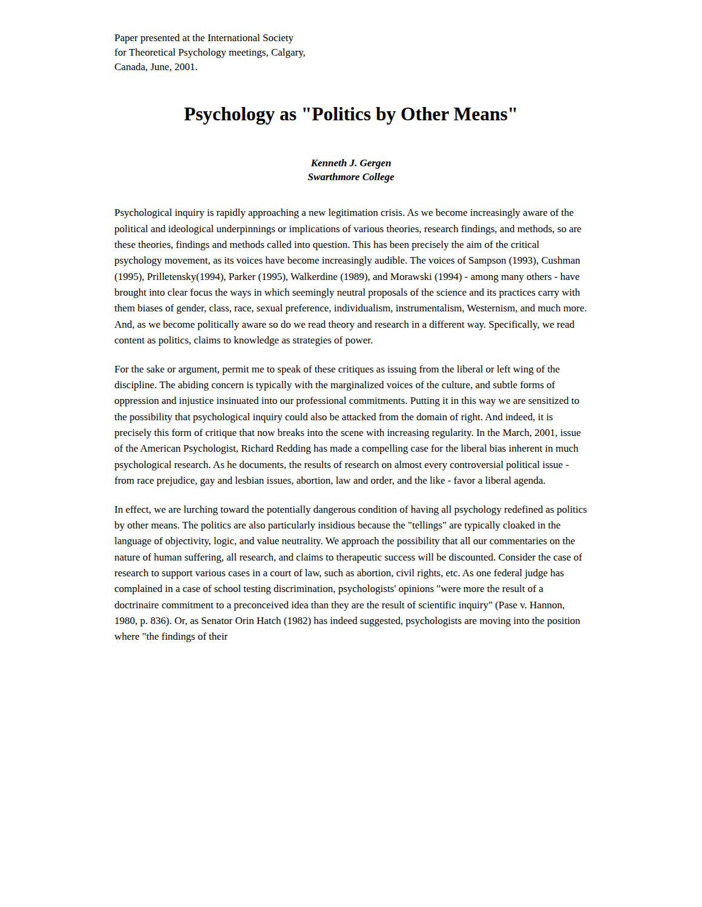Paper presented at the International Society
for Theoretical Psychology meetings, Calgary,
Canada, June, 2001.
Psychology as "Politics by Other Means"
Kenneth J. Gergen Swarthmore College
Psychological inquiry is rapidly approaching a new legitimation crisis. As we become increasingly aware of the political and ideological underpinnings or implications of various theories, research findings, and methods, so are these theories, findings and methods called into question. This has been precisely the aim of the critical psychology movement, as its voices have become increasingly audible. The voices of Sampson (1993), Cushman (1995), Prilletensky(1994), Parker (1995), Walkerdine (1989), and Morawski (1994) - among many others - have brought into clear focus the ways in which seemingly neutral proposals of the science and its practices carry with them biases of gender, class, race, sexual preference, individualism, instrumentalism, Westernism, and much more. And, as we become politically aware so do we read theory and research in a different way. Specifically, we read content as politics, claims to knowledge as strategies of power.
For the sake or argument, permit me to speak of these critiques as issuing from the liberal or left wing of the discipline. The abiding concern is typically with the marginalized voices of the culture, and subtle forms of oppression and injustice insinuated into our professional commitments. Putting it in this way we are sensitized to the possibility that psychological inquiry could also be attacked from the domain of right. And indeed, it is precisely this form of critique that now breaks into the scene with increasing regularity. In the March, 2001, issue of the American Psychologist, Richard Redding has made a compelling case for the liberal bias inherent in much psychological research. As he documents, the results of research on almost every controversial political issue - from race prejudice, gay and lesbian issues, abortion, law and order, and the like - favor a liberal agenda.
In effect, we are lurching toward the potentially dangerous condition of having all psychology redefined as politics by other means. The politics are also particularly insidious because the "tellings" are typically cloaked in the language of objectivity, logic, and value neutrality. We approach the possibility that all our commentaries on the nature of human suffering, all research, and claims to therapeutic success will be discounted. Consider the case of research to support various cases in a court of law, such as abortion, civil rights, etc. As one federal judge has complained in a case of school testing discrimination, psychologists' opinions "were more the result of a doctrinaire commitment to a preconceived idea than they are the result of scientific inquiry" (Pase v. Hannon, 1980, p. 836). Or, as Senator Orin Hatch (1982) has indeed suggested, psychologists are moving into the position where "the findings of their